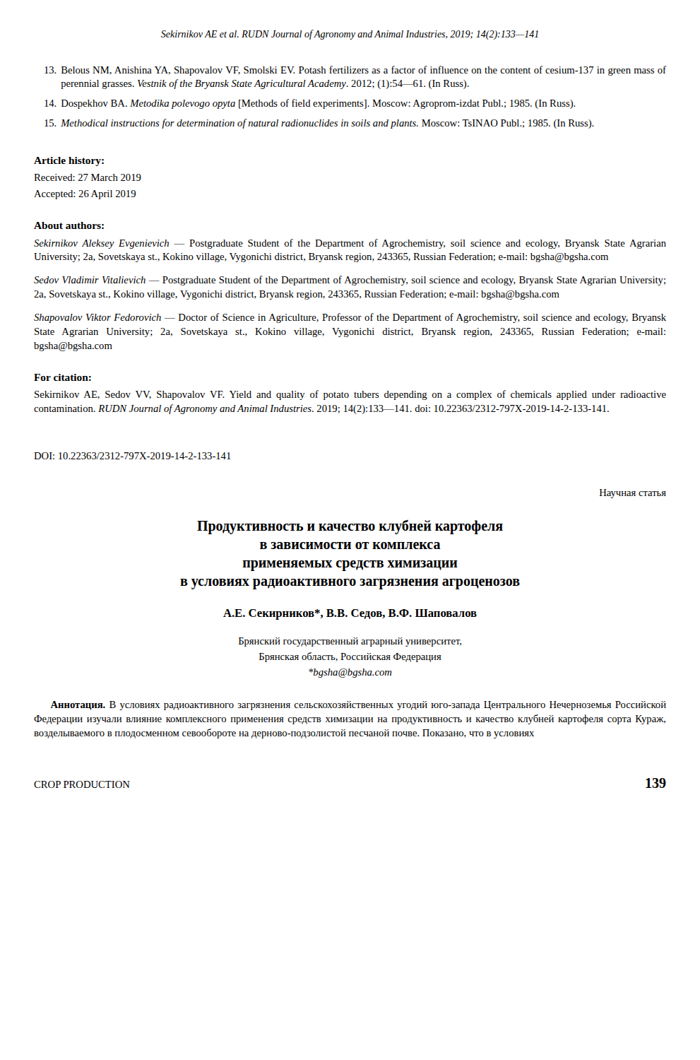Sekirnikov AE et al. RUDN Journal of Agronomy and Animal Industries, 2019; 14(2):133—141
13. Belous NM, Anishina YA, Shapovalov VF, Smolski EV. Potash fertilizers as a factor of influence on the content of cesium-137 in green mass of perennial grasses. Vestnik of the Bryansk State Agricultural Academy. 2012; (1):54—61. (In Russ).
14. Dospekhov BA. Metodika polevogo opyta [Methods of field experiments]. Moscow: Agroprom-izdat Publ.; 1985. (In Russ).
15. Methodical instructions for determination of natural radionuclides in soils and plants. Moscow: TsINAO Publ.; 1985. (In Russ).
Article history:
Received: 27 March 2019
Accepted: 26 April 2019
About authors:
Sekirnikov Aleksey Evgenievich — Postgraduate Student of the Department of Agrochemistry, soil science and ecology, Bryansk State Agrarian University; 2a, Sovetskaya st., Kokino village, Vygonichi district, Bryansk region, 243365, Russian Federation; e-mail: bgsha@bgsha.com
Sedov Vladimir Vitalievich — Postgraduate Student of the Department of Agrochemistry, soil science and ecology, Bryansk State Agrarian University; 2a, Sovetskaya st., Kokino village, Vygonichi district, Bryansk region, 243365, Russian Federation; e-mail: bgsha@bgsha.com
Shapovalov Viktor Fedorovich — Doctor of Science in Agriculture, Professor of the Department of Agrochemistry, soil science and ecology, Bryansk State Agrarian University; 2a, Sovetskaya st., Kokino village, Vygonichi district, Bryansk region, 243365, Russian Federation; e-mail: bgsha@bgsha.com
For citation:
Sekirnikov AE, Sedov VV, Shapovalov VF. Yield and quality of potato tubers depending on a complex of chemicals applied under radioactive contamination. RUDN Journal of Agronomy and Animal Industries. 2019; 14(2):133—141. doi: 10.22363/2312-797X-2019-14-2-133-141.
DOI: 10.22363/2312-797X-2019-14-2-133-141
Научная статья
Продуктивность и качество клубней картофеля
в зависимости от комплекса
применяемых средств химизации
в условиях радиоактивного загрязнения агроценозов
А.Е. Секирников*, В.В. Седов, В.Ф. Шаповалов
Брянский государственный аграрный университет,
Брянская область, Российская Федерация
*bgsha@bgsha.com
Аннотация. В условиях радиоактивного загрязнения сельскохозяйственных угодий юго-запада Центрального Нечерноземья Российской Федерации изучали влияние комплексного применения средств химизации на продуктивность и качество клубней картофеля сорта Кураж, возделываемого в плодосменном севообороте на дерново-подзолистой песчаной почве. Показано, что в условиях
CROP PRODUCTION 139